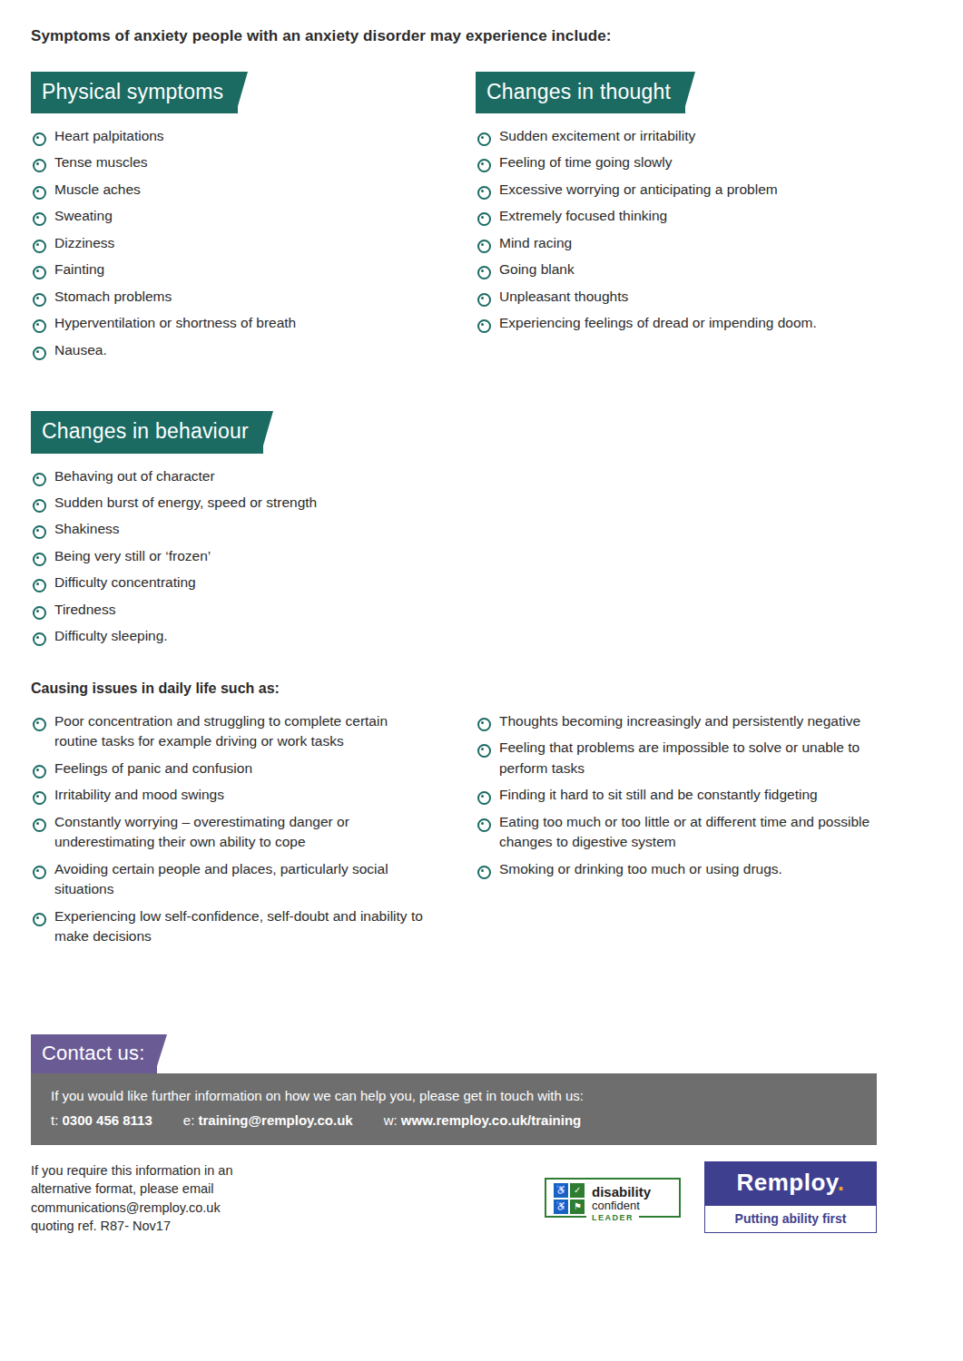Symptoms of anxiety people with an anxiety disorder may experience include:
Physical symptoms
Heart palpitations
Tense muscles
Muscle aches
Sweating
Dizziness
Fainting
Stomach problems
Hyperventilation or shortness of breath
Nausea.
Changes in thought
Sudden excitement or irritability
Feeling of time going slowly
Excessive worrying or anticipating a problem
Extremely focused thinking
Mind racing
Going blank
Unpleasant thoughts
Experiencing feelings of dread or impending doom.
Changes in behaviour
Behaving out of character
Sudden burst of energy, speed or strength
Shakiness
Being very still or ‘frozen’
Difficulty concentrating
Tiredness
Difficulty sleeping.
Causing issues in daily life such as:
Poor concentration and struggling to complete certain routine tasks for example driving or work tasks
Feelings of panic and confusion
Irritability and mood swings
Constantly worrying – overestimating danger or underestimating their own ability to cope
Avoiding certain people and places, particularly social situations
Experiencing low self-confidence, self-doubt and inability to make decisions
Thoughts becoming increasingly and persistently negative
Feeling that problems are impossible to solve or unable to perform tasks
Finding it hard to sit still and be constantly fidgeting
Eating too much or too little or at different time and possible changes to digestive system
Smoking or drinking too much or using drugs.
Contact us:
If you would like further information on how we can help you, please get in touch with us:
t: 0300 456 8113
e: training@remploy.co.uk
w: www.remploy.co.uk/training
If you require this information in an
alternative format, please email
communications@remploy.co.uk
quoting ref. R87- Nov17
♿
✓
♿
⚑
disabilityconfident
LEADER
Remploy.
Putting ability first